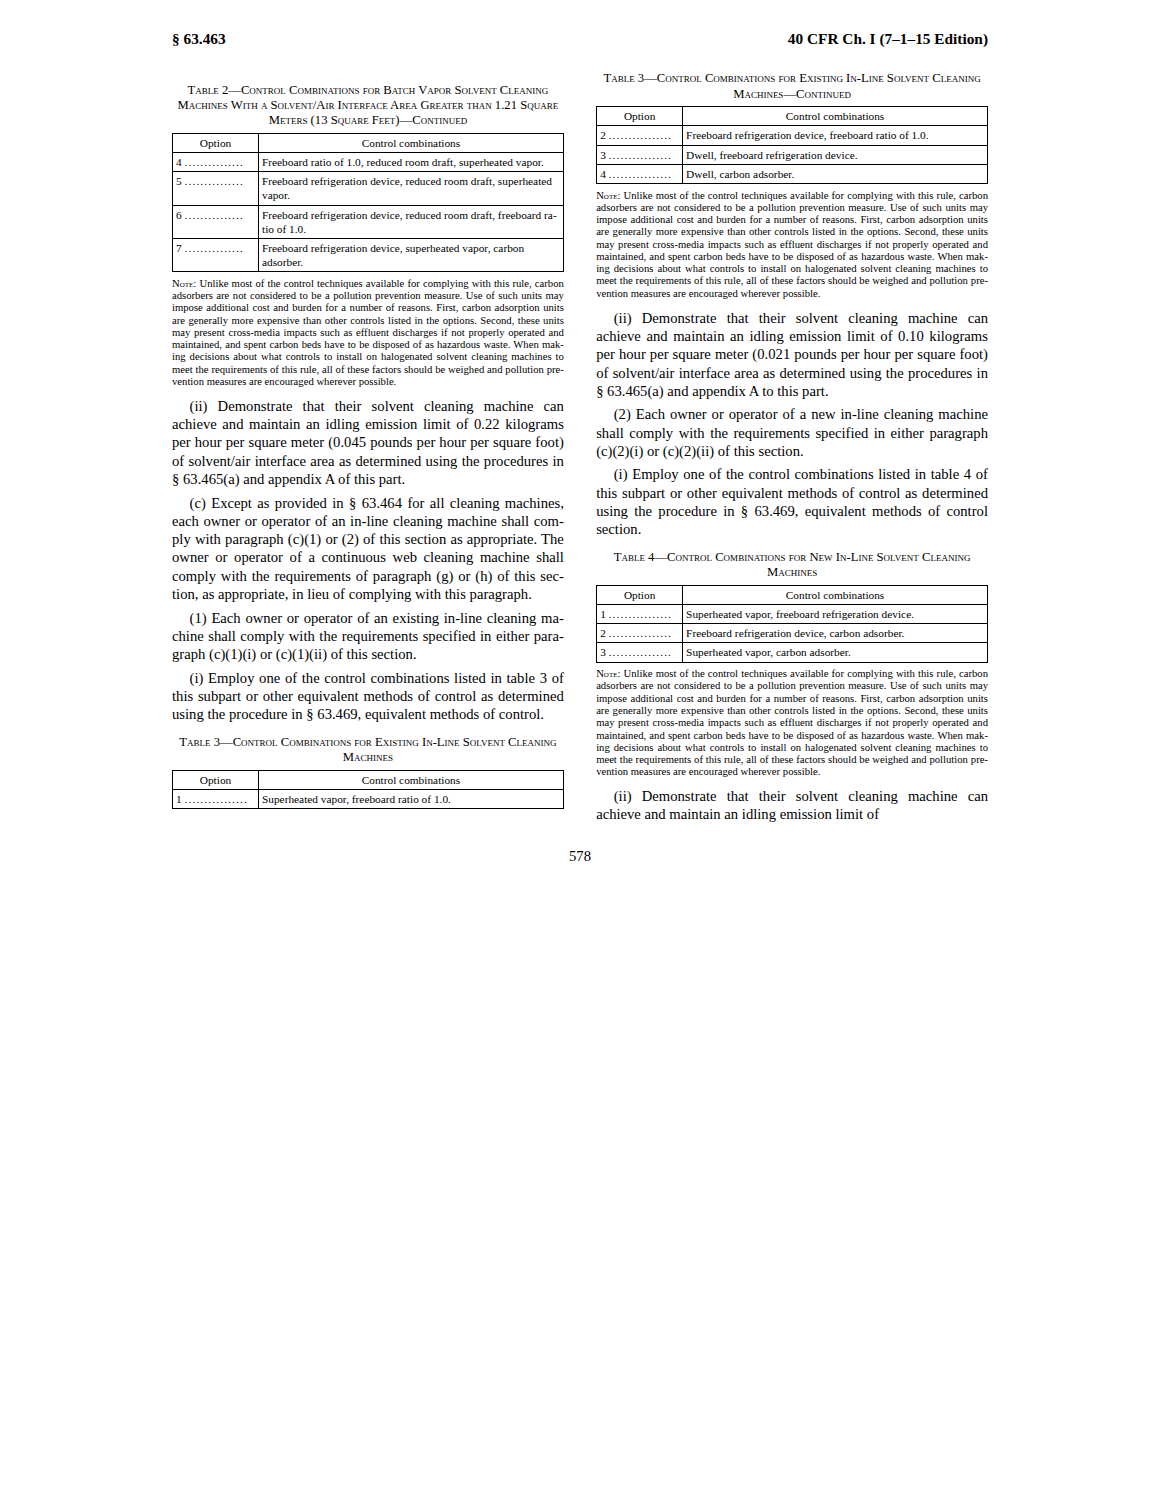§ 63.463 40 CFR Ch. I (7–1–15 Edition)
Table 2—Control Combinations for Batch Vapor Solvent Cleaning Machines With a Solvent/Air Interface Area Greater than 1.21 Square Meters (13 Square Feet)—Continued
| Option | Control combinations |
| --- | --- |
| 4 ............... | Freeboard ratio of 1.0, reduced room draft, superheated vapor. |
| 5 ............... | Freeboard refrigeration device, reduced room draft, superheated vapor. |
| 6 ............... | Freeboard refrigeration device, reduced room draft, freeboard ratio of 1.0. |
| 7 ............... | Freeboard refrigeration device, superheated vapor, carbon adsorber. |
Note: Unlike most of the control techniques available for complying with this rule, carbon adsorbers are not considered to be a pollution prevention measure. Use of such units may impose additional cost and burden for a number of reasons. First, carbon adsorption units are generally more expensive than other controls listed in the options. Second, these units may present cross-media impacts such as effluent discharges if not properly operated and maintained, and spent carbon beds have to be disposed of as hazardous waste. When making decisions about what controls to install on halogenated solvent cleaning machines to meet the requirements of this rule, all of these factors should be weighed and pollution prevention measures are encouraged wherever possible.
(ii) Demonstrate that their solvent cleaning machine can achieve and maintain an idling emission limit of 0.22 kilograms per hour per square meter (0.045 pounds per hour per square foot) of solvent/air interface area as determined using the procedures in § 63.465(a) and appendix A of this part.
(c) Except as provided in § 63.464 for all cleaning machines, each owner or operator of an in-line cleaning machine shall comply with paragraph (c)(1) or (2) of this section as appropriate. The owner or operator of a continuous web cleaning machine shall comply with the requirements of paragraph (g) or (h) of this section, as appropriate, in lieu of complying with this paragraph.
(1) Each owner or operator of an existing in-line cleaning machine shall comply with the requirements specified in either paragraph (c)(1)(i) or (c)(1)(ii) of this section.
(i) Employ one of the control combinations listed in table 3 of this subpart or other equivalent methods of control as determined using the procedure in § 63.469, equivalent methods of control.
Table 3—Control Combinations for Existing In-Line Solvent Cleaning Machines
| Option | Control combinations |
| --- | --- |
| 1 ................ | Superheated vapor, freeboard ratio of 1.0. |
Table 3—Control Combinations for Existing In-Line Solvent Cleaning Machines—Continued
| Option | Control combinations |
| --- | --- |
| 2 ................ | Freeboard refrigeration device, freeboard ratio of 1.0. |
| 3 ................ | Dwell, freeboard refrigeration device. |
| 4 ................ | Dwell, carbon adsorber. |
Note: Unlike most of the control techniques available for complying with this rule, carbon adsorbers are not considered to be a pollution prevention measure. Use of such units may impose additional cost and burden for a number of reasons. First, carbon adsorption units are generally more expensive than other controls listed in the options. Second, these units may present cross-media impacts such as effluent discharges if not properly operated and maintained, and spent carbon beds have to be disposed of as hazardous waste. When making decisions about what controls to install on halogenated solvent cleaning machines to meet the requirements of this rule, all of these factors should be weighed and pollution prevention measures are encouraged wherever possible.
(ii) Demonstrate that their solvent cleaning machine can achieve and maintain an idling emission limit of 0.10 kilograms per hour per square meter (0.021 pounds per hour per square foot) of solvent/air interface area as determined using the procedures in § 63.465(a) and appendix A to this part.
(2) Each owner or operator of a new in-line cleaning machine shall comply with the requirements specified in either paragraph (c)(2)(i) or (c)(2)(ii) of this section.
(i) Employ one of the control combinations listed in table 4 of this subpart or other equivalent methods of control as determined using the procedure in § 63.469, equivalent methods of control section.
Table 4—Control Combinations for New In-Line Solvent Cleaning Machines
| Option | Control combinations |
| --- | --- |
| 1 ................ | Superheated vapor, freeboard refrigeration device. |
| 2 ................ | Freeboard refrigeration device, carbon adsorber. |
| 3 ................ | Superheated vapor, carbon adsorber. |
Note: Unlike most of the control techniques available for complying with this rule, carbon adsorbers are not considered to be a pollution prevention measure. Use of such units may impose additional cost and burden for a number of reasons. First, carbon adsorption units are generally more expensive than other controls listed in the options. Second, these units may present cross-media impacts such as effluent discharges if not properly operated and maintained, and spent carbon beds have to be disposed of as hazardous waste. When making decisions about what controls to install on halogenated solvent cleaning machines to meet the requirements of this rule, all of these factors should be weighed and pollution prevention measures are encouraged wherever possible.
(ii) Demonstrate that their solvent cleaning machine can achieve and maintain an idling emission limit of
578